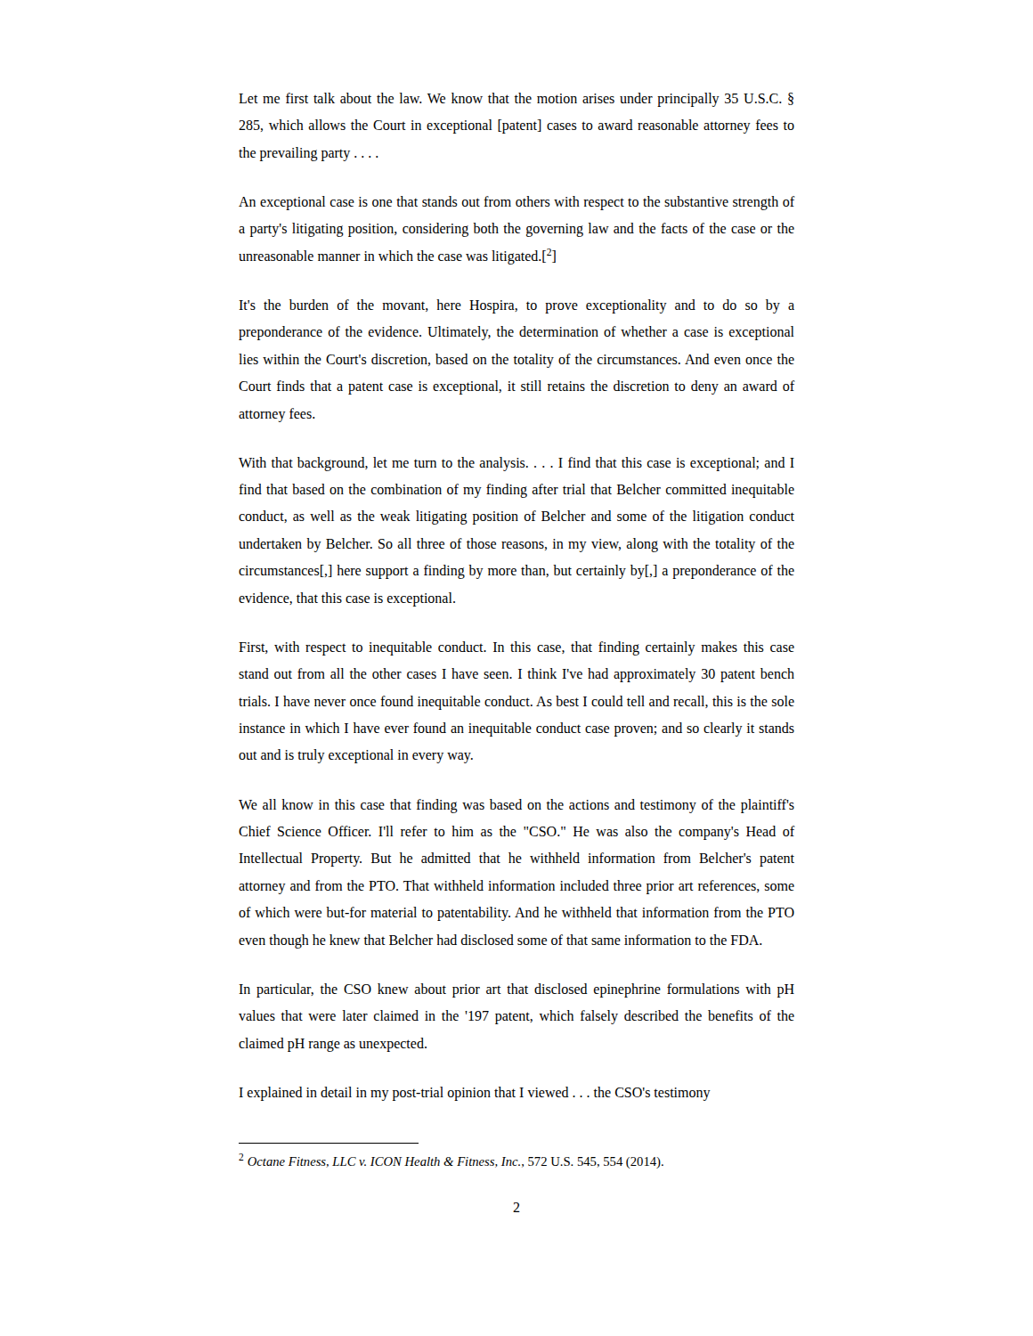Let me first talk about the law. We know that the motion arises under principally 35 U.S.C. § 285, which allows the Court in exceptional [patent] cases to award reasonable attorney fees to the prevailing party . . . .
An exceptional case is one that stands out from others with respect to the substantive strength of a party's litigating position, considering both the governing law and the facts of the case or the unreasonable manner in which the case was litigated.[2]
It's the burden of the movant, here Hospira, to prove exceptionality and to do so by a preponderance of the evidence. Ultimately, the determination of whether a case is exceptional lies within the Court's discretion, based on the totality of the circumstances. And even once the Court finds that a patent case is exceptional, it still retains the discretion to deny an award of attorney fees.
With that background, let me turn to the analysis. . . . I find that this case is exceptional; and I find that based on the combination of my finding after trial that Belcher committed inequitable conduct, as well as the weak litigating position of Belcher and some of the litigation conduct undertaken by Belcher. So all three of those reasons, in my view, along with the totality of the circumstances[,] here support a finding by more than, but certainly by[,] a preponderance of the evidence, that this case is exceptional.
First, with respect to inequitable conduct. In this case, that finding certainly makes this case stand out from all the other cases I have seen. I think I've had approximately 30 patent bench trials. I have never once found inequitable conduct. As best I could tell and recall, this is the sole instance in which I have ever found an inequitable conduct case proven; and so clearly it stands out and is truly exceptional in every way.
We all know in this case that finding was based on the actions and testimony of the plaintiff's Chief Science Officer. I'll refer to him as the "CSO." He was also the company's Head of Intellectual Property. But he admitted that he withheld information from Belcher's patent attorney and from the PTO. That withheld information included three prior art references, some of which were but-for material to patentability. And he withheld that information from the PTO even though he knew that Belcher had disclosed some of that same information to the FDA.
In particular, the CSO knew about prior art that disclosed epinephrine formulations with pH values that were later claimed in the '197 patent, which falsely described the benefits of the claimed pH range as unexpected.
I explained in detail in my post-trial opinion that I viewed . . . the CSO's testimony
2 Octane Fitness, LLC v. ICON Health & Fitness, Inc., 572 U.S. 545, 554 (2014).
2